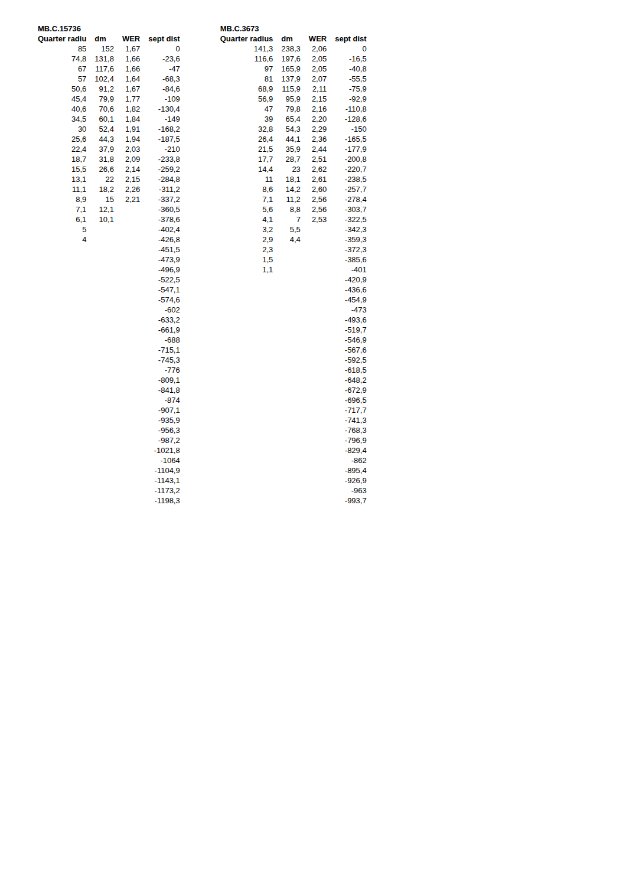| MB.C.15736 | | MB.C.3673 |
| --- | --- | --- |
| Quarter radiu | dm | WER | sept dist | | Quarter radius | dm | WER | sept dist |
| 85 | 152 | 1,67 | 0 | | 141,3 | 238,3 | 2,06 | 0 |
| 74,8 | 131,8 | 1,66 | -23,6 | | 116,6 | 197,6 | 2,05 | -16,5 |
| 67 | 117,6 | 1,66 | -47 | | 97 | 165,9 | 2,05 | -40,8 |
| 57 | 102,4 | 1,64 | -68,3 | | 81 | 137,9 | 2,07 | -55,5 |
| 50,6 | 91,2 | 1,67 | -84,6 | | 68,9 | 115,9 | 2,11 | -75,9 |
| 45,4 | 79,9 | 1,77 | -109 | | 56,9 | 95,9 | 2,15 | -92,9 |
| 40,6 | 70,6 | 1,82 | -130,4 | | 47 | 79,8 | 2,16 | -110,8 |
| 34,5 | 60,1 | 1,84 | -149 | | 39 | 65,4 | 2,20 | -128,6 |
| 30 | 52,4 | 1,91 | -168,2 | | 32,8 | 54,3 | 2,29 | -150 |
| 25,6 | 44,3 | 1,94 | -187,5 | | 26,4 | 44,1 | 2,36 | -165,5 |
| 22,4 | 37,9 | 2,03 | -210 | | 21,5 | 35,9 | 2,44 | -177,9 |
| 18,7 | 31,8 | 2,09 | -233,8 | | 17,7 | 28,7 | 2,51 | -200,8 |
| 15,5 | 26,6 | 2,14 | -259,2 | | 14,4 | 23 | 2,62 | -220,7 |
| 13,1 | 22 | 2,15 | -284,8 | | 11 | 18,1 | 2,61 | -238,5 |
| 11,1 | 18,2 | 2,26 | -311,2 | | 8,6 | 14,2 | 2,60 | -257,7 |
| 8,9 | 15 | 2,21 | -337,2 | | 7,1 | 11,2 | 2,56 | -278,4 |
| 7,1 | 12,1 | | -360,5 | | 5,6 | 8,8 | 2,56 | -303,7 |
| 6,1 | 10,1 | | -378,6 | | 4,1 | 7 | 2,53 | -322,5 |
| 5 | | | -402,4 | | 3,2 | 5,5 | | -342,3 |
| 4 | | | -426,8 | | 2,9 | 4,4 | | -359,3 |
| | | | -451,5 | | 2,3 | | | -372,3 |
| | | | -473,9 | | 1,5 | | | -385,6 |
| | | | -496,9 | | 1,1 | | | -401 |
| | | | -522,5 | | | | | -420,9 |
| | | | -547,1 | | | | | -436,6 |
| | | | -574,6 | | | | | -454,9 |
| | | | -602 | | | | | -473 |
| | | | -633,2 | | | | | -493,6 |
| | | | -661,9 | | | | | -519,7 |
| | | | -688 | | | | | -546,9 |
| | | | -715,1 | | | | | -567,6 |
| | | | -745,3 | | | | | -592,5 |
| | | | -776 | | | | | -618,5 |
| | | | -809,1 | | | | | -648,2 |
| | | | -841,8 | | | | | -672,9 |
| | | | -874 | | | | | -696,5 |
| | | | -907,1 | | | | | -717,7 |
| | | | -935,9 | | | | | -741,3 |
| | | | -956,3 | | | | | -768,3 |
| | | | -987,2 | | | | | -796,9 |
| | | | -1021,8 | | | | | -829,4 |
| | | | -1064 | | | | | -862 |
| | | | -1104,9 | | | | | -895,4 |
| | | | -1143,1 | | | | | -926,9 |
| | | | -1173,2 | | | | | -963 |
| | | | -1198,3 | | | | | -993,7 |